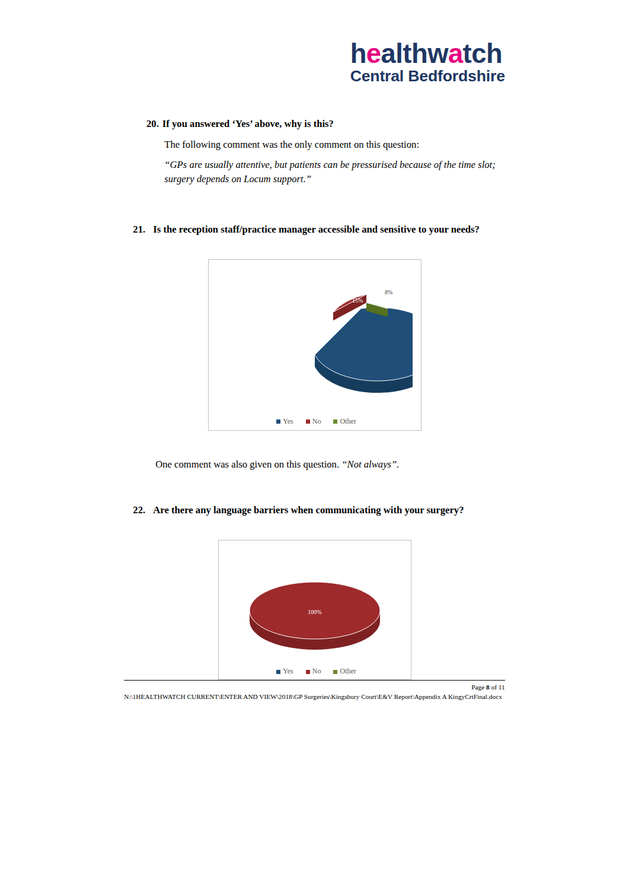healthwatch
Central Bedfordshire
20.
If you answered ‘Yes’ above, why is this?
The following comment was the only comment on this question:
“GPs are usually attentive, but patients can be pressurised because of the time slot; surgery depends on Locum support.”
21.
Is the reception staff/practice manager accessible and sensitive to your needs?
15% 8% 77%
Yes No Other
One comment was also given on this question. “Not always”.
22.
Are there any language barriers when communicating with your surgery?
100%
Yes No Other
Page 8 of 11
N:\1HEALTHWATCH CURRENT\ENTER AND VIEW\2018\GP Surgeries\Kingsbury Court\E&V Report\Appendix A KingyCrtFinal.docx